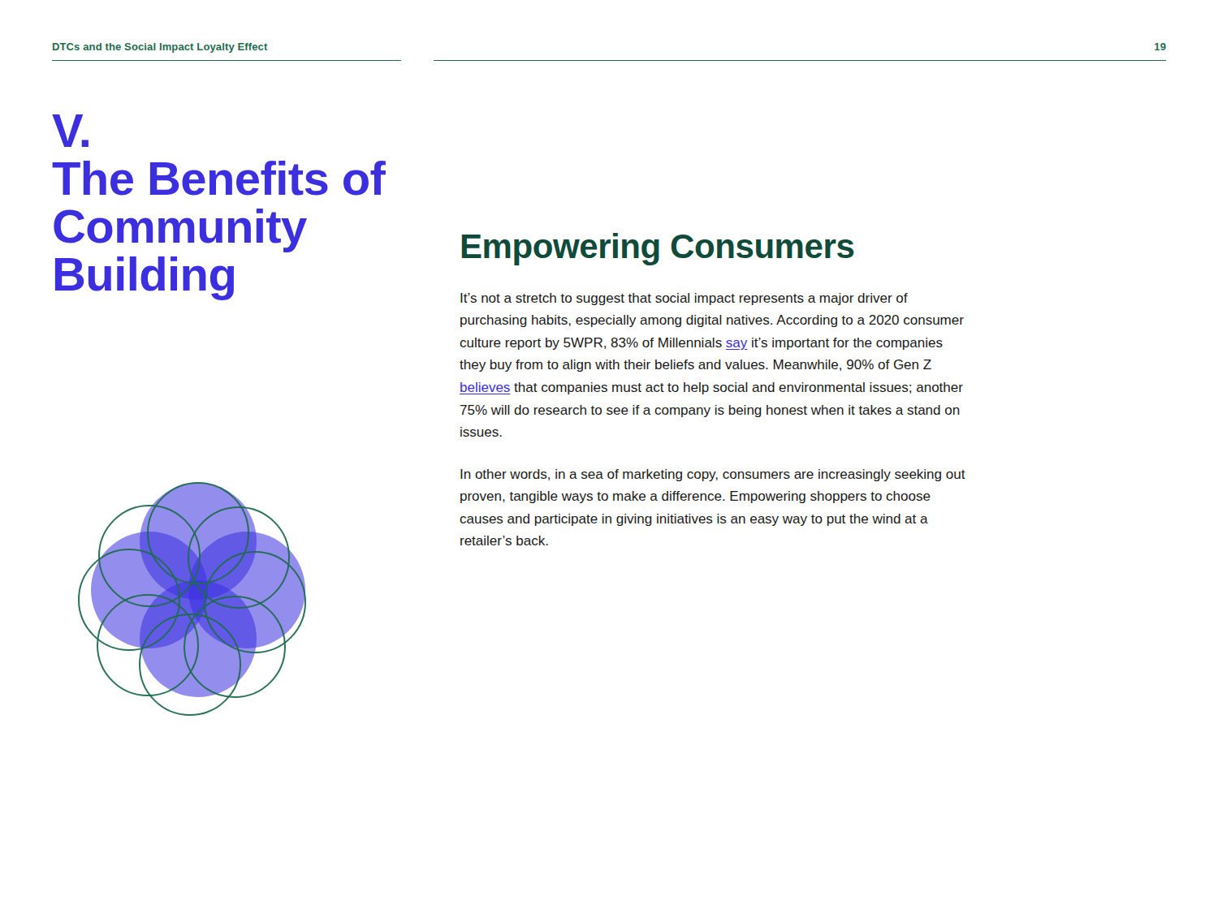DTCs and the Social Impact Loyalty Effect
19
V. The Benefits of Community Building
Empowering Consumers
It’s not a stretch to suggest that social impact represents a major driver of purchasing habits, especially among digital natives. According to a 2020 consumer culture report by 5WPR, 83% of Millennials say it’s important for the companies they buy from to align with their beliefs and values. Meanwhile, 90% of Gen Z believes that companies must act to help social and environmental issues; another 75% will do research to see if a company is being honest when it takes a stand on issues.
In other words, in a sea of marketing copy, consumers are increasingly seeking out proven, tangible ways to make a difference. Empowering shoppers to choose causes and participate in giving initiatives is an easy way to put the wind at a retailer’s back.